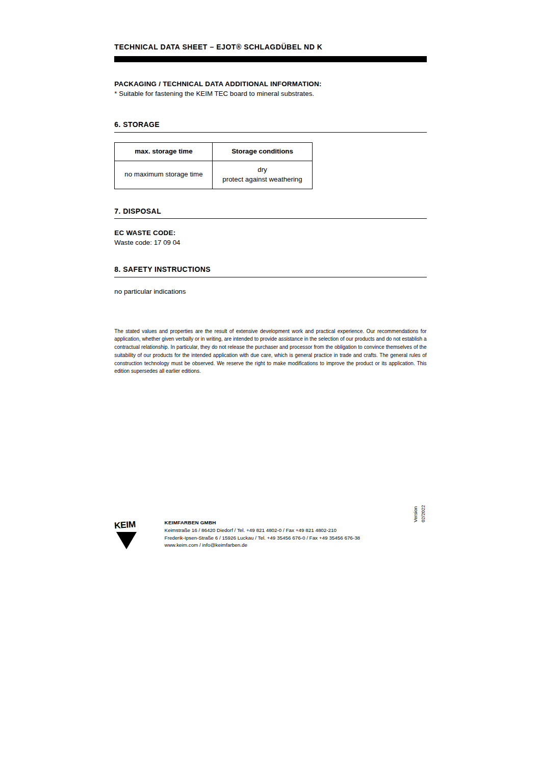TECHNICAL DATA SHEET – EJOT® SCHLAGDÜBEL ND K
PACKAGING / TECHNICAL DATA ADDITIONAL INFORMATION:
* Suitable for fastening the KEIM TEC board to mineral substrates.
6. STORAGE
| max. storage time | Storage conditions |
| --- | --- |
| no maximum storage time | dry protect against weathering |
7. DISPOSAL
EC WASTE CODE:
Waste code: 17 09 04
8. SAFETY INSTRUCTIONS
no particular indications
The stated values and properties are the result of extensive development work and practical experience. Our recommendations for application, whether given verbally or in writing, are intended to provide assistance in the selection of our products and do not establish a contractual relationship. In particular, they do not release the purchaser and processor from the obligation to convince themselves of the suitability of our products for the intended application with due care, which is general practice in trade and crafts. The general rules of construction technology must be observed. We reserve the right to make modifications to improve the product or its application. This edition supersedes all earlier editions.
Version
02/2022
KEIM
KEIMFARBEN GMBH
Keimstraße 16 / 86420 Diedorf / Tel. +49 821 4802-0 / Fax +49 821 4802-210
Frederik-Ipsen-Straße 6 / 15926 Luckau / Tel. +49 35456 676-0 / Fax +49 35456 676-38
www.keim.com / info@keimfarben.de